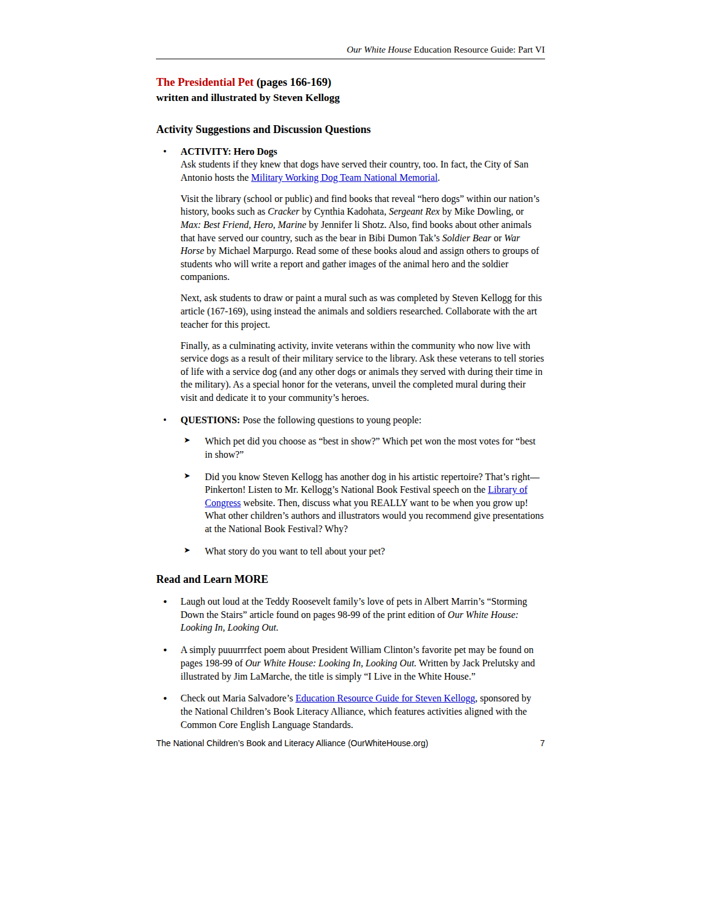Our White House Education Resource Guide: Part VI
The Presidential Pet (pages 166-169)
written and illustrated by Steven Kellogg
Activity Suggestions and Discussion Questions
ACTIVITY: Hero Dogs
Ask students if they knew that dogs have served their country, too. In fact, the City of San Antonio hosts the Military Working Dog Team National Memorial.
Visit the library (school or public) and find books that reveal “hero dogs” within our nation’s history, books such as Cracker by Cynthia Kadohata, Sergeant Rex by Mike Dowling, or Max: Best Friend, Hero, Marine by Jennifer li Shotz. Also, find books about other animals that have served our country, such as the bear in Bibi Dumon Tak’s Soldier Bear or War Horse by Michael Marpurgo. Read some of these books aloud and assign others to groups of students who will write a report and gather images of the animal hero and the soldier companions.
Next, ask students to draw or paint a mural such as was completed by Steven Kellogg for this article (167-169), using instead the animals and soldiers researched. Collaborate with the art teacher for this project.
Finally, as a culminating activity, invite veterans within the community who now live with service dogs as a result of their military service to the library. Ask these veterans to tell stories of life with a service dog (and any other dogs or animals they served with during their time in the military). As a special honor for the veterans, unveil the completed mural during their visit and dedicate it to your community’s heroes.
QUESTIONS: Pose the following questions to young people:
Which pet did you choose as “best in show?” Which pet won the most votes for “best in show?”
Did you know Steven Kellogg has another dog in his artistic repertoire? That’s right—Pinkerton! Listen to Mr. Kellogg’s National Book Festival speech on the Library of Congress website. Then, discuss what you REALLY want to be when you grow up! What other children’s authors and illustrators would you recommend give presentations at the National Book Festival? Why?
What story do you want to tell about your pet?
Read and Learn MORE
Laugh out loud at the Teddy Roosevelt family’s love of pets in Albert Marrin’s “Storming Down the Stairs” article found on pages 98-99 of the print edition of Our White House: Looking In, Looking Out.
A simply puuurrrfect poem about President William Clinton’s favorite pet may be found on pages 198-99 of Our White House: Looking In, Looking Out. Written by Jack Prelutsky and illustrated by Jim LaMarche, the title is simply “I Live in the White House.”
Check out Maria Salvadore’s Education Resource Guide for Steven Kellogg, sponsored by the National Children’s Book Literacy Alliance, which features activities aligned with the Common Core English Language Standards.
The National Children’s Book and Literacy Alliance (OurWhiteHouse.org) 7